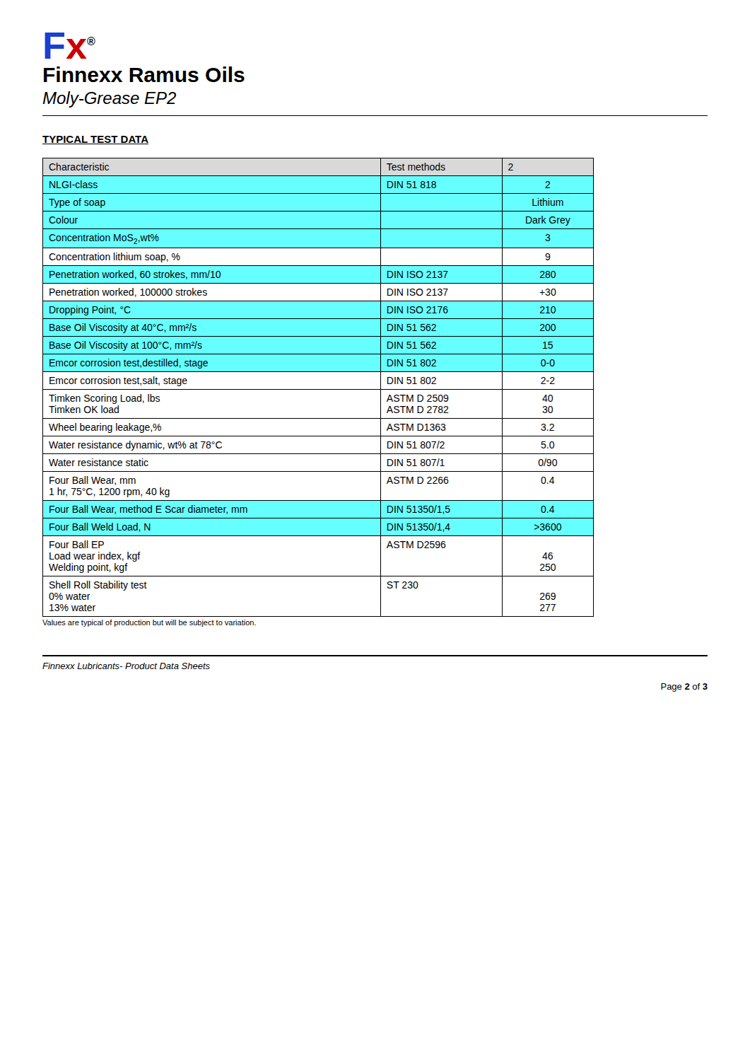Fx®
Finnexx Ramus Oils
Moly-Grease EP2
TYPICAL TEST DATA
| Characteristic | Test methods | 2 |
| --- | --- | --- |
| NLGI-class | DIN 51 818 | 2 |
| Type of soap | | Lithium |
| Colour | | Dark Grey |
| Concentration MoS 2 ,wt% | | 3 |
| Concentration lithium soap, % | | 9 |
| Penetration worked, 60 strokes, mm/10 | DIN ISO 2137 | 280 |
| Penetration worked, 100000 strokes | DIN ISO 2137 | +30 |
| Dropping Point, °C | DIN ISO 2176 | 210 |
| Base Oil Viscosity at 40°C, mm²/s | DIN 51 562 | 200 |
| Base Oil Viscosity at 100°C, mm²/s | DIN 51 562 | 15 |
| Emcor corrosion test,destilled, stage | DIN 51 802 | 0-0 |
| Emcor corrosion test,salt, stage | DIN 51 802 | 2-2 |
| Timken Scoring Load, lbs Timken OK load | ASTM D 2509 ASTM D 2782 | 40 30 |
| Wheel bearing leakage,% | ASTM D1363 | 3.2 |
| Water resistance dynamic, wt% at 78°C | DIN 51 807/2 | 5.0 |
| Water resistance static | DIN 51 807/1 | 0/90 |
| Four Ball Wear, mm 1 hr, 75°C, 1200 rpm, 40 kg | ASTM D 2266 | 0.4 |
| Four Ball Wear, method E Scar diameter, mm | DIN 51350/1,5 | 0.4 |
| Four Ball Weld Load, N | DIN 51350/1,4 | >3600 |
| Four Ball EP Load wear index, kgf Welding point, kgf | ASTM D2596 | 46 250 |
| Shell Roll Stability test 0% water 13% water | ST 230 | 269 277 |
Values are typical of production but will be subject to variation.
Finnexx Lubricants- Product Data Sheets
Page 2 of 3